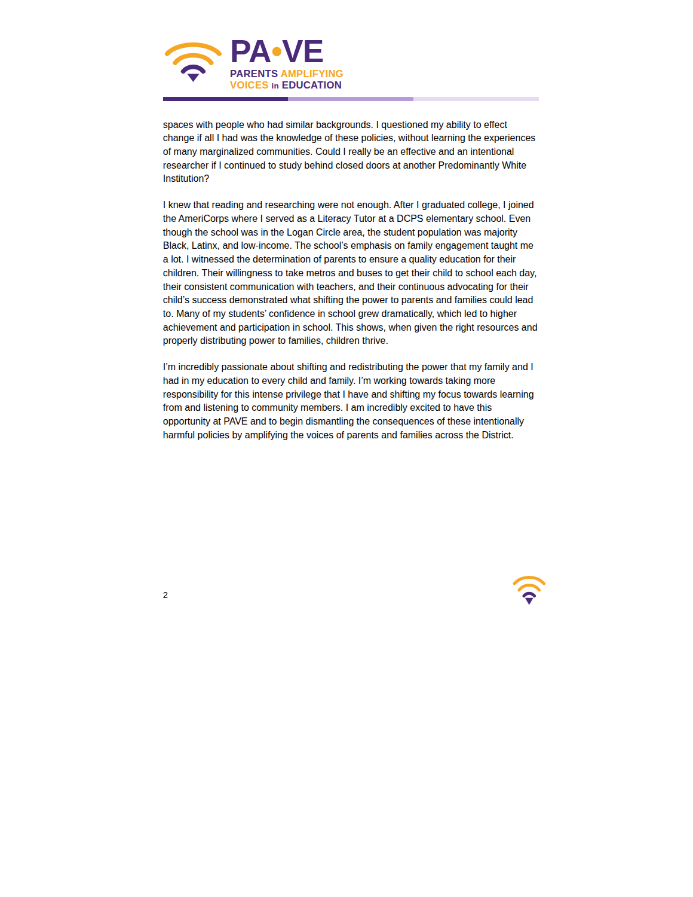PA•VE
PARENTS AMPLIFYING
VOICES in EDUCATION
spaces with people who had similar backgrounds. I questioned my ability to effect change if all I had was the knowledge of these policies, without learning the experiences of many marginalized communities. Could I really be an effective and an intentional researcher if I continued to study behind closed doors at another Predominantly White Institution?
I knew that reading and researching were not enough. After I graduated college, I joined the AmeriCorps where I served as a Literacy Tutor at a DCPS elementary school. Even though the school was in the Logan Circle area, the student population was majority Black, Latinx, and low-income. The school’s emphasis on family engagement taught me a lot. I witnessed the determination of parents to ensure a quality education for their children. Their willingness to take metros and buses to get their child to school each day, their consistent communication with teachers, and their continuous advocating for their child’s success demonstrated what shifting the power to parents and families could lead to. Many of my students’ confidence in school grew dramatically, which led to higher achievement and participation in school. This shows, when given the right resources and properly distributing power to families, children thrive.
I’m incredibly passionate about shifting and redistributing the power that my family and I had in my education to every child and family. I’m working towards taking more responsibility for this intense privilege that I have and shifting my focus towards learning from and listening to community members. I am incredibly excited to have this opportunity at PAVE and to begin dismantling the consequences of these intentionally harmful policies by amplifying the voices of parents and families across the District.
2